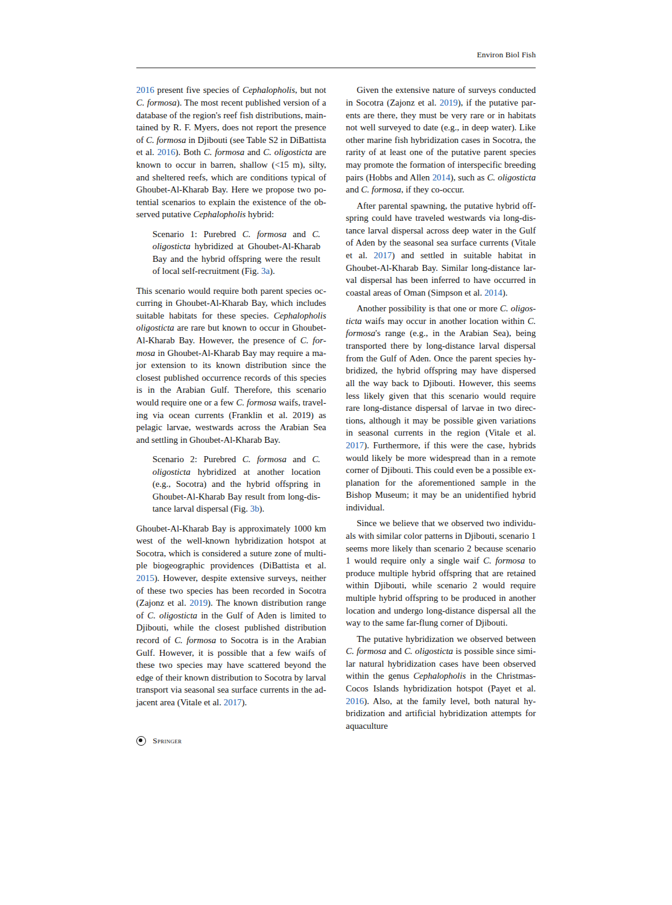Environ Biol Fish
2016 present five species of Cephalopholis, but not C. formosa). The most recent published version of a database of the region's reef fish distributions, maintained by R. F. Myers, does not report the presence of C. formosa in Djibouti (see Table S2 in DiBattista et al. 2016). Both C. formosa and C. oligosticta are known to occur in barren, shallow (<15 m), silty, and sheltered reefs, which are conditions typical of Ghoubet-Al-Kharab Bay. Here we propose two potential scenarios to explain the existence of the observed putative Cephalopholis hybrid:
Scenario 1: Purebred C. formosa and C. oligosticta hybridized at Ghoubet-Al-Kharab Bay and the hybrid offspring were the result of local self-recruitment (Fig. 3a).
This scenario would require both parent species occurring in Ghoubet-Al-Kharab Bay, which includes suitable habitats for these species. Cephalopholis oligosticta are rare but known to occur in Ghoubet-Al-Kharab Bay. However, the presence of C. formosa in Ghoubet-Al-Kharab Bay may require a major extension to its known distribution since the closest published occurrence records of this species is in the Arabian Gulf. Therefore, this scenario would require one or a few C. formosa waifs, traveling via ocean currents (Franklin et al. 2019) as pelagic larvae, westwards across the Arabian Sea and settling in Ghoubet-Al-Kharab Bay.
Scenario 2: Purebred C. formosa and C. oligosticta hybridized at another location (e.g., Socotra) and the hybrid offspring in Ghoubet-Al-Kharab Bay result from long-distance larval dispersal (Fig. 3b).
Ghoubet-Al-Kharab Bay is approximately 1000 km west of the well-known hybridization hotspot at Socotra, which is considered a suture zone of multiple biogeographic providences (DiBattista et al. 2015). However, despite extensive surveys, neither of these two species has been recorded in Socotra (Zajonz et al. 2019). The known distribution range of C. oligosticta in the Gulf of Aden is limited to Djibouti, while the closest published distribution record of C. formosa to Socotra is in the Arabian Gulf. However, it is possible that a few waifs of these two species may have scattered beyond the edge of their known distribution to Socotra by larval transport via seasonal sea surface currents in the adjacent area (Vitale et al. 2017).
Given the extensive nature of surveys conducted in Socotra (Zajonz et al. 2019), if the putative parents are there, they must be very rare or in habitats not well surveyed to date (e.g., in deep water). Like other marine fish hybridization cases in Socotra, the rarity of at least one of the putative parent species may promote the formation of interspecific breeding pairs (Hobbs and Allen 2014), such as C. oligosticta and C. formosa, if they co-occur.
After parental spawning, the putative hybrid offspring could have traveled westwards via long-distance larval dispersal across deep water in the Gulf of Aden by the seasonal sea surface currents (Vitale et al. 2017) and settled in suitable habitat in Ghoubet-Al-Kharab Bay. Similar long-distance larval dispersal has been inferred to have occurred in coastal areas of Oman (Simpson et al. 2014).
Another possibility is that one or more C. oligosticta waifs may occur in another location within C. formosa's range (e.g., in the Arabian Sea), being transported there by long-distance larval dispersal from the Gulf of Aden. Once the parent species hybridized, the hybrid offspring may have dispersed all the way back to Djibouti. However, this seems less likely given that this scenario would require rare long-distance dispersal of larvae in two directions, although it may be possible given variations in seasonal currents in the region (Vitale et al. 2017). Furthermore, if this were the case, hybrids would likely be more widespread than in a remote corner of Djibouti. This could even be a possible explanation for the aforementioned sample in the Bishop Museum; it may be an unidentified hybrid individual.
Since we believe that we observed two individuals with similar color patterns in Djibouti, scenario 1 seems more likely than scenario 2 because scenario 1 would require only a single waif C. formosa to produce multiple hybrid offspring that are retained within Djibouti, while scenario 2 would require multiple hybrid offspring to be produced in another location and undergo long-distance dispersal all the way to the same far-flung corner of Djibouti.
The putative hybridization we observed between C. formosa and C. oligosticta is possible since similar natural hybridization cases have been observed within the genus Cephalopholis in the Christmas-Cocos Islands hybridization hotspot (Payet et al. 2016). Also, at the family level, both natural hybridization and artificial hybridization attempts for aquaculture
Springer